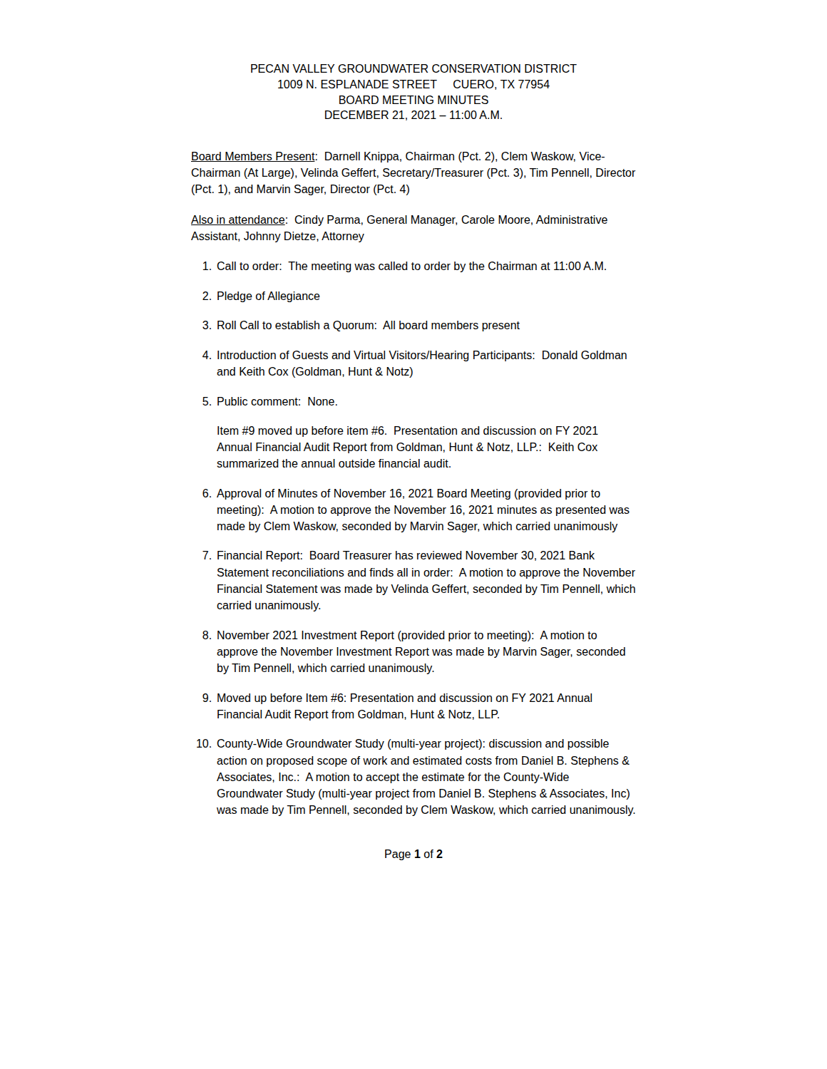PECAN VALLEY GROUNDWATER CONSERVATION DISTRICT
1009 N. ESPLANADE STREET CUERO, TX 77954
BOARD MEETING MINUTES
DECEMBER 21, 2021 – 11:00 A.M.
Board Members Present: Darnell Knippa, Chairman (Pct. 2), Clem Waskow, Vice-Chairman (At Large), Velinda Geffert, Secretary/Treasurer (Pct. 3), Tim Pennell, Director (Pct. 1), and Marvin Sager, Director (Pct. 4)
Also in attendance: Cindy Parma, General Manager, Carole Moore, Administrative Assistant, Johnny Dietze, Attorney
Call to order: The meeting was called to order by the Chairman at 11:00 A.M.
Pledge of Allegiance
Roll Call to establish a Quorum: All board members present
Introduction of Guests and Virtual Visitors/Hearing Participants: Donald Goldman and Keith Cox (Goldman, Hunt & Notz)
Public comment: None.
Item #9 moved up before item #6. Presentation and discussion on FY 2021 Annual Financial Audit Report from Goldman, Hunt & Notz, LLP.: Keith Cox summarized the annual outside financial audit.
Approval of Minutes of November 16, 2021 Board Meeting (provided prior to meeting): A motion to approve the November 16, 2021 minutes as presented was made by Clem Waskow, seconded by Marvin Sager, which carried unanimously
Financial Report: Board Treasurer has reviewed November 30, 2021 Bank Statement reconciliations and finds all in order: A motion to approve the November Financial Statement was made by Velinda Geffert, seconded by Tim Pennell, which carried unanimously.
November 2021 Investment Report (provided prior to meeting): A motion to approve the November Investment Report was made by Marvin Sager, seconded by Tim Pennell, which carried unanimously.
Moved up before Item #6: Presentation and discussion on FY 2021 Annual Financial Audit Report from Goldman, Hunt & Notz, LLP.
County-Wide Groundwater Study (multi-year project): discussion and possible action on proposed scope of work and estimated costs from Daniel B. Stephens & Associates, Inc.: A motion to accept the estimate for the County-Wide Groundwater Study (multi-year project from Daniel B. Stephens & Associates, Inc) was made by Tim Pennell, seconded by Clem Waskow, which carried unanimously.
Page 1 of 2